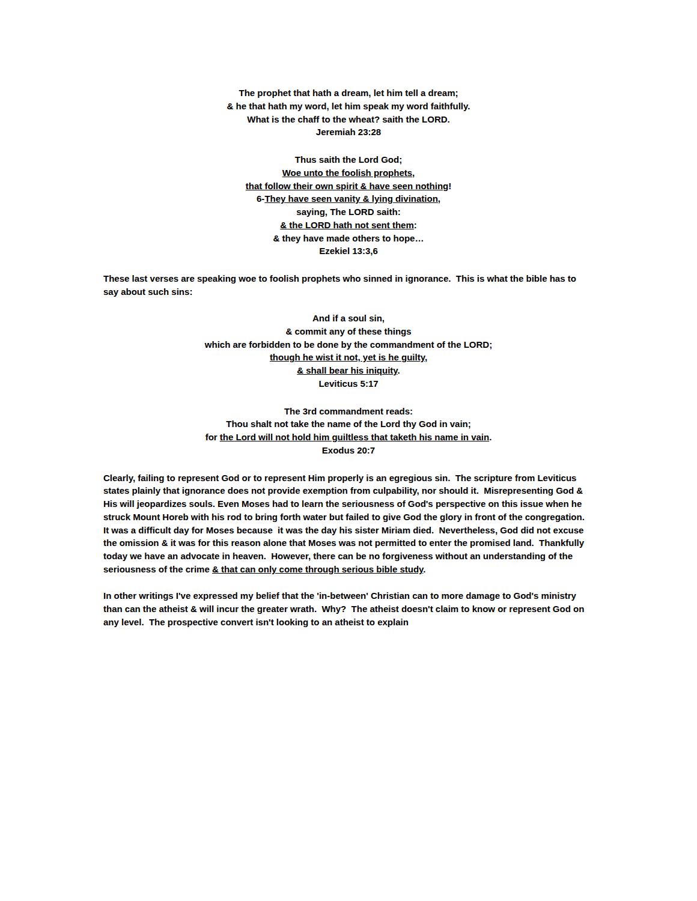The prophet that hath a dream, let him tell a dream;
& he that hath my word, let him speak my word faithfully.
What is the chaff to the wheat? saith the LORD.
Jeremiah 23:28
Thus saith the Lord God;
Woe unto the foolish prophets,
that follow their own spirit & have seen nothing!
6-They have seen vanity & lying divination,
saying, The LORD saith:
& the LORD hath not sent them:
& they have made others to hope…
Ezekiel 13:3,6
These last verses are speaking woe to foolish prophets who sinned in ignorance. This is what the bible has to say about such sins:
And if a soul sin,
& commit any of these things
which are forbidden to be done by the commandment of the LORD;
though he wist it not, yet is he guilty,
& shall bear his iniquity.
Leviticus 5:17
The 3rd commandment reads:
Thou shalt not take the name of the Lord thy God in vain;
for the Lord will not hold him guiltless that taketh his name in vain.
Exodus 20:7
Clearly, failing to represent God or to represent Him properly is an egregious sin. The scripture from Leviticus states plainly that ignorance does not provide exemption from culpability, nor should it. Misrepresenting God & His will jeopardizes souls. Even Moses had to learn the seriousness of God's perspective on this issue when he struck Mount Horeb with his rod to bring forth water but failed to give God the glory in front of the congregation. It was a difficult day for Moses because it was the day his sister Miriam died. Nevertheless, God did not excuse the omission & it was for this reason alone that Moses was not permitted to enter the promised land. Thankfully today we have an advocate in heaven. However, there can be no forgiveness without an understanding of the seriousness of the crime & that can only come through serious bible study.
In other writings I've expressed my belief that the 'in-between' Christian can to more damage to God's ministry than can the atheist & will incur the greater wrath. Why? The atheist doesn't claim to know or represent God on any level. The prospective convert isn't looking to an atheist to explain